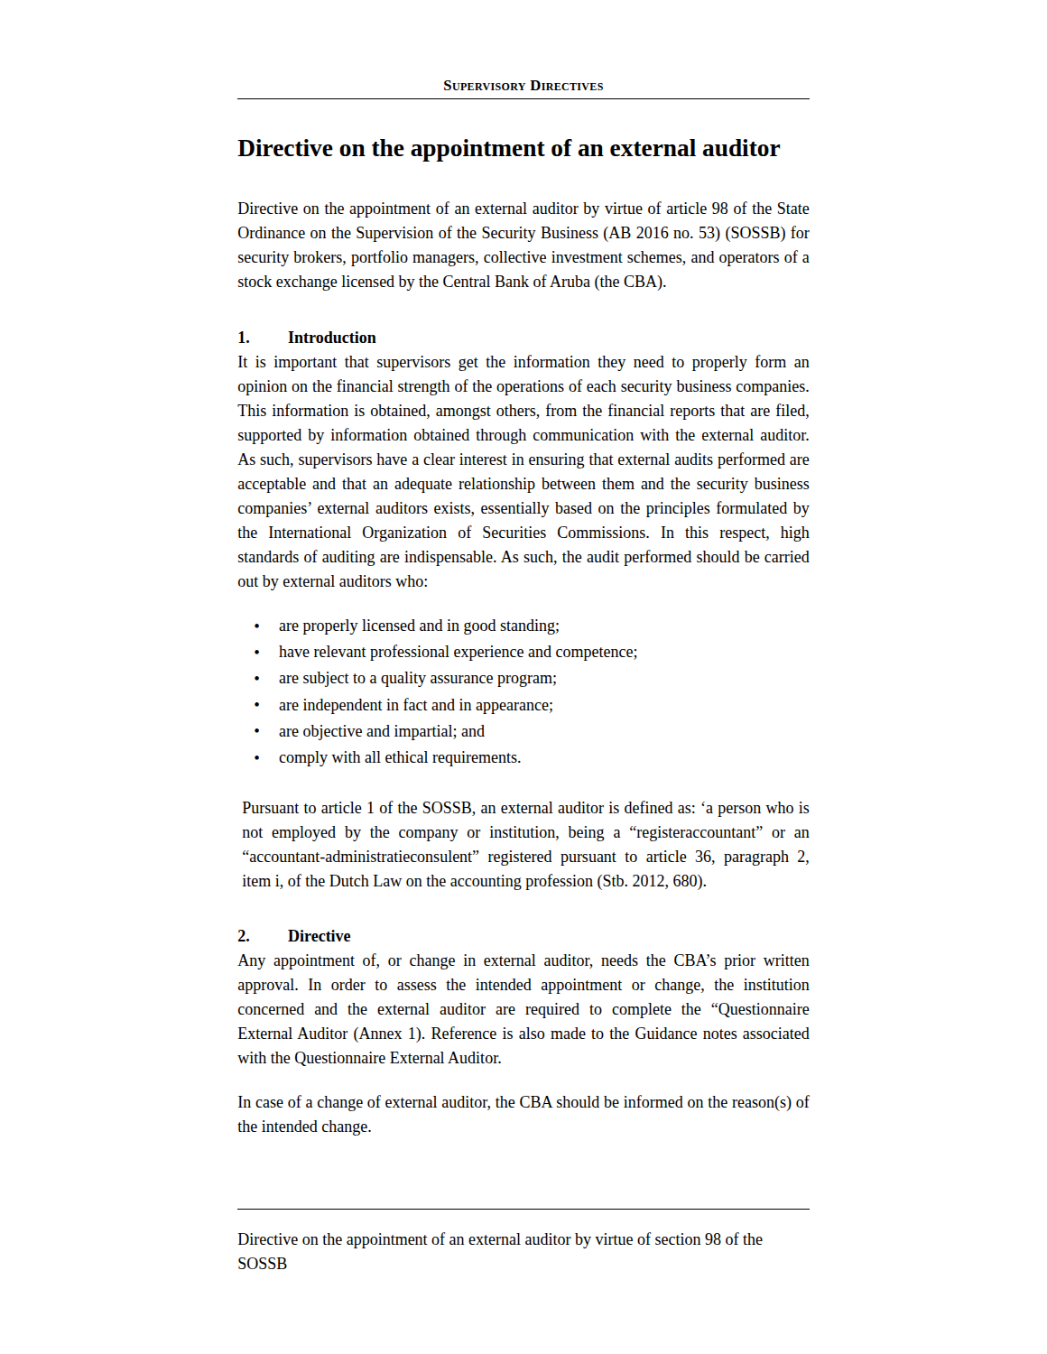Supervisory Directives
Directive on the appointment of an external auditor
Directive on the appointment of an external auditor by virtue of article 98 of the State Ordinance on the Supervision of the Security Business (AB 2016 no. 53) (SOSSB) for security brokers, portfolio managers, collective investment schemes, and operators of a stock exchange licensed by the Central Bank of Aruba (the CBA).
1. Introduction
It is important that supervisors get the information they need to properly form an opinion on the financial strength of the operations of each security business companies. This information is obtained, amongst others, from the financial reports that are filed, supported by information obtained through communication with the external auditor. As such, supervisors have a clear interest in ensuring that external audits performed are acceptable and that an adequate relationship between them and the security business companies’ external auditors exists, essentially based on the principles formulated by the International Organization of Securities Commissions. In this respect, high standards of auditing are indispensable. As such, the audit performed should be carried out by external auditors who:
are properly licensed and in good standing;
have relevant professional experience and competence;
are subject to a quality assurance program;
are independent in fact and in appearance;
are objective and impartial; and
comply with all ethical requirements.
Pursuant to article 1 of the SOSSB, an external auditor is defined as: ‘a person who is not employed by the company or institution, being a “registeraccountant” or an “accountant-administratieconsulent” registered pursuant to article 36, paragraph 2, item i, of the Dutch Law on the accounting profession (Stb. 2012, 680).
2. Directive
Any appointment of, or change in external auditor, needs the CBA’s prior written approval. In order to assess the intended appointment or change, the institution concerned and the external auditor are required to complete the “Questionnaire External Auditor (Annex 1). Reference is also made to the Guidance notes associated with the Questionnaire External Auditor.
In case of a change of external auditor, the CBA should be informed on the reason(s) of the intended change.
Directive on the appointment of an external auditor by virtue of section 98 of the SOSSB